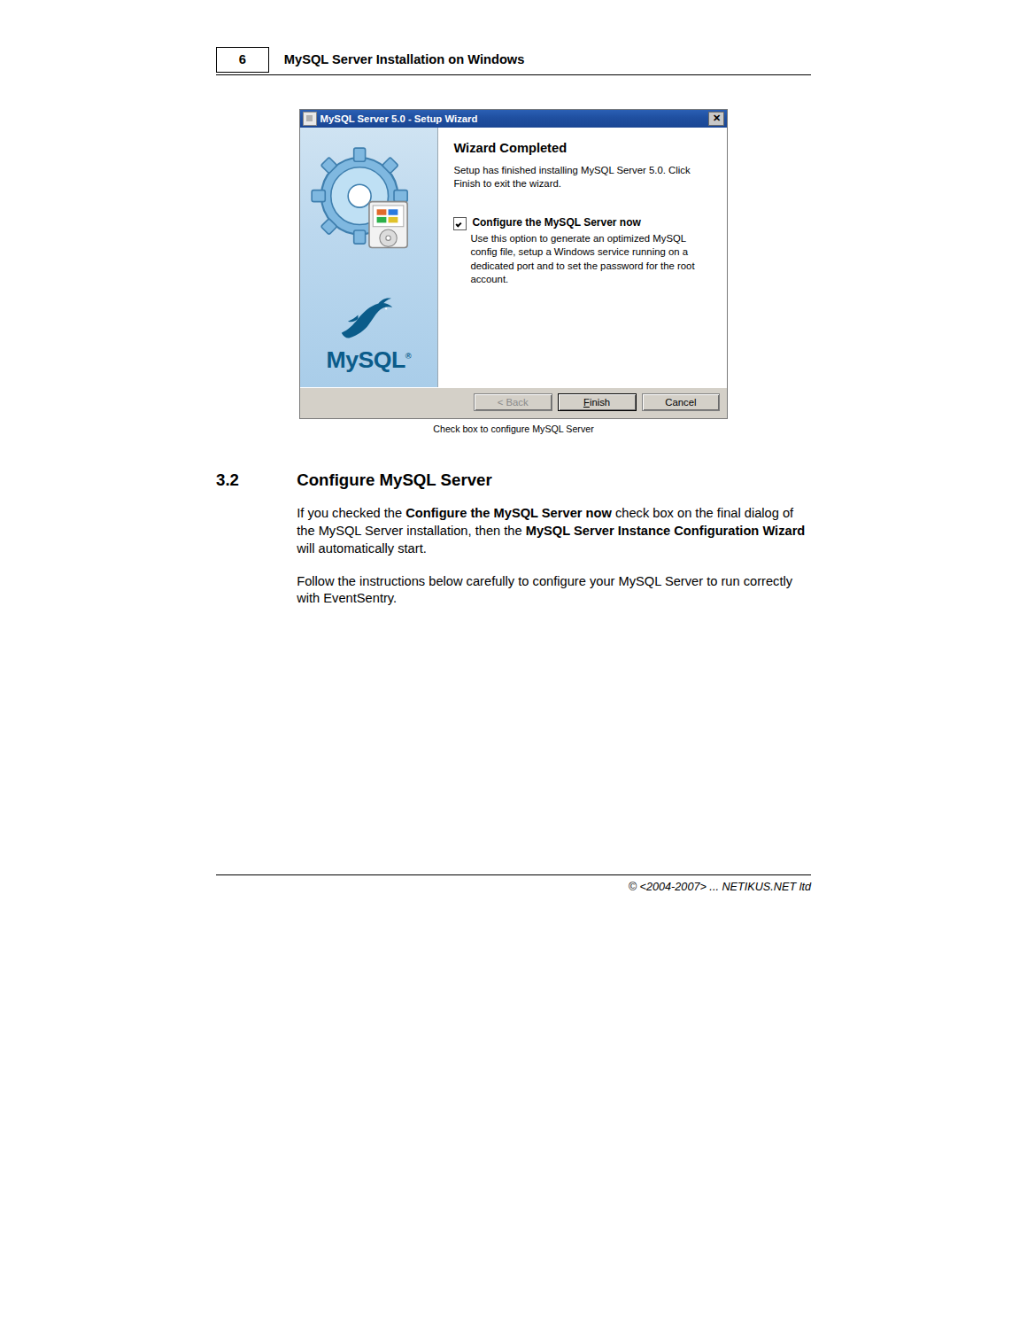6
MySQL Server Installation on Windows
MySQL Server 5.0 - Setup Wizard ✕
MySQL®
Wizard Completed
Setup has finished installing MySQL Server 5.0. Click Finish to exit the wizard.
Configure the MySQL Server now
Use this option to generate an optimized MySQL config file, setup a Windows service running on a dedicated port and to set the password for the root account.
< Back
Finish
Cancel
Check box to configure MySQL Server
3.2
Configure MySQL Server
If you checked the Configure the MySQL Server now check box on the final dialog of the MySQL Server installation, then the MySQL Server Instance Configuration Wizard will automatically start.
Follow the instructions below carefully to configure your MySQL Server to run correctly with EventSentry.
© <2004-2007> ... NETIKUS.NET ltd